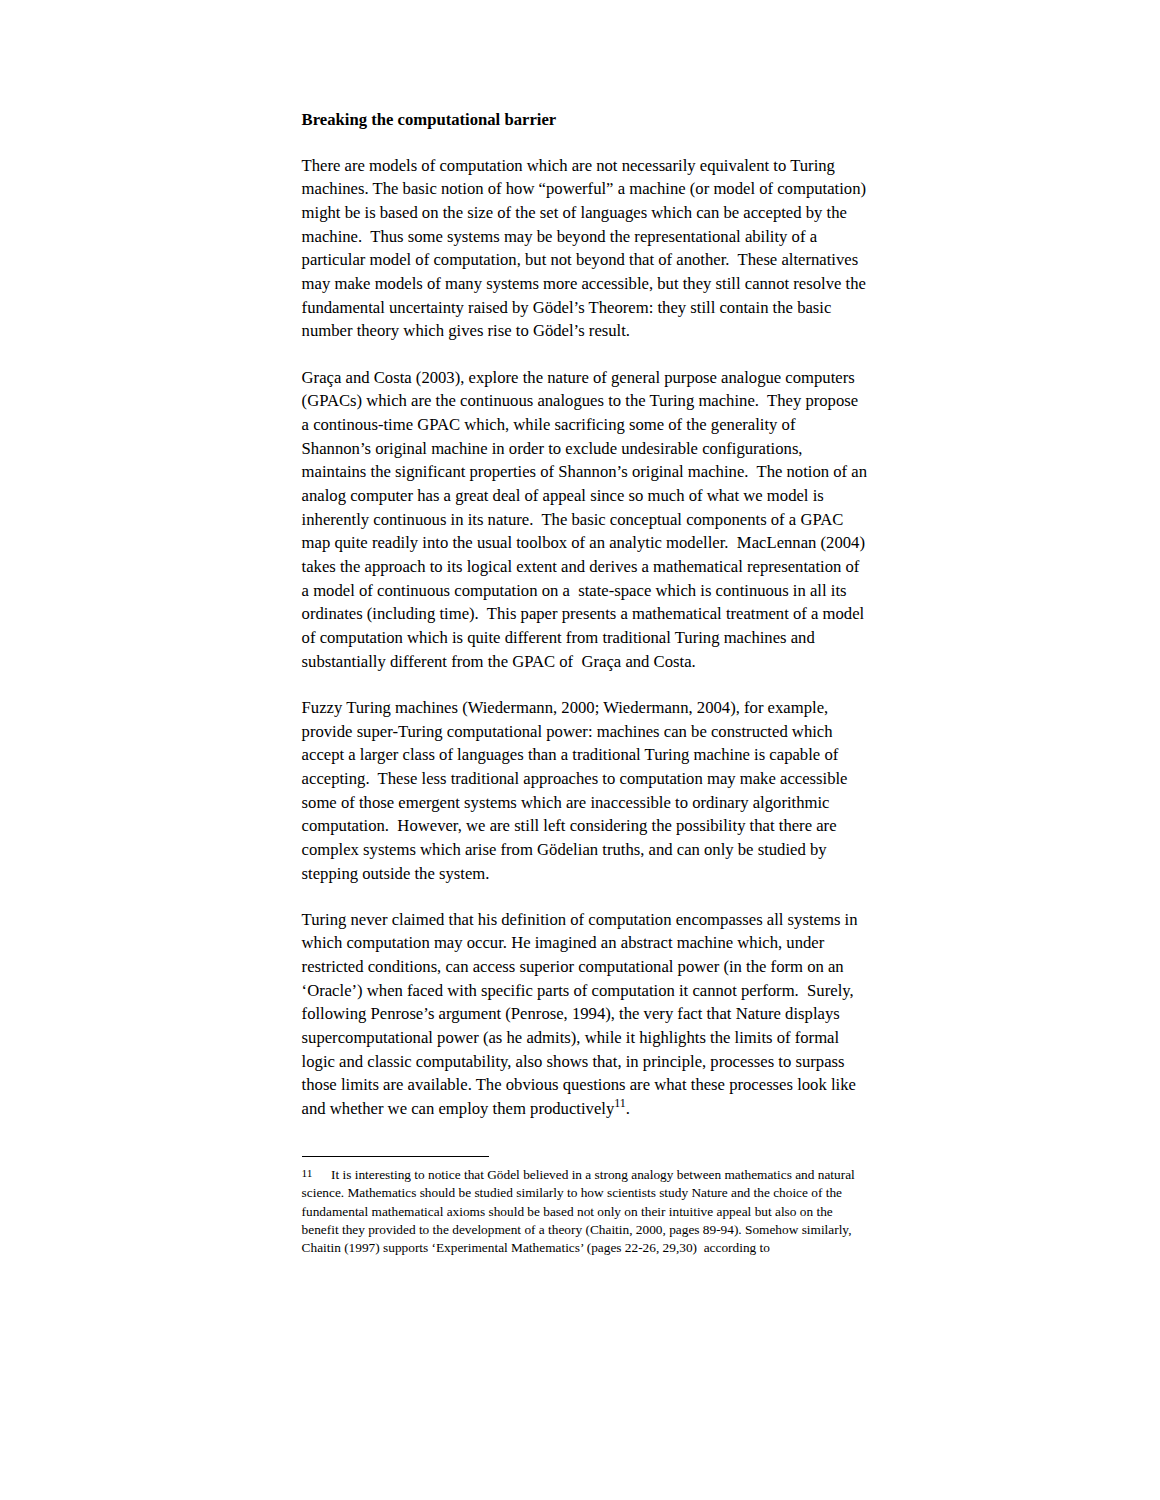Breaking the computational barrier
There are models of computation which are not necessarily equivalent to Turing machines. The basic notion of how “powerful” a machine (or model of computation) might be is based on the size of the set of languages which can be accepted by the machine. Thus some systems may be beyond the representational ability of a particular model of computation, but not beyond that of another. These alternatives may make models of many systems more accessible, but they still cannot resolve the fundamental uncertainty raised by Gödel’s Theorem: they still contain the basic number theory which gives rise to Gödel’s result.
Graça and Costa (2003), explore the nature of general purpose analogue computers (GPACs) which are the continuous analogues to the Turing machine. They propose a continous-time GPAC which, while sacrificing some of the generality of Shannon’s original machine in order to exclude undesirable configurations, maintains the significant properties of Shannon’s original machine. The notion of an analog computer has a great deal of appeal since so much of what we model is inherently continuous in its nature. The basic conceptual components of a GPAC map quite readily into the usual toolbox of an analytic modeller. MacLennan (2004) takes the approach to its logical extent and derives a mathematical representation of a model of continuous computation on a state-space which is continuous in all its ordinates (including time). This paper presents a mathematical treatment of a model of computation which is quite different from traditional Turing machines and substantially different from the GPAC of Graça and Costa.
Fuzzy Turing machines (Wiedermann, 2000; Wiedermann, 2004), for example, provide super-Turing computational power: machines can be constructed which accept a larger class of languages than a traditional Turing machine is capable of accepting. These less traditional approaches to computation may make accessible some of those emergent systems which are inaccessible to ordinary algorithmic computation. However, we are still left considering the possibility that there are complex systems which arise from Gödelian truths, and can only be studied by stepping outside the system.
Turing never claimed that his definition of computation encompasses all systems in which computation may occur. He imagined an abstract machine which, under restricted conditions, can access superior computational power (in the form on an ‘Oracle’) when faced with specific parts of computation it cannot perform. Surely, following Penrose’s argument (Penrose, 1994), the very fact that Nature displays supercomputational power (as he admits), while it highlights the limits of formal logic and classic computability, also shows that, in principle, processes to surpass those limits are available. The obvious questions are what these processes look like and whether we can employ them productively11.
11 It is interesting to notice that Gödel believed in a strong analogy between mathematics and natural science. Mathematics should be studied similarly to how scientists study Nature and the choice of the fundamental mathematical axioms should be based not only on their intuitive appeal but also on the benefit they provided to the development of a theory (Chaitin, 2000, pages 89-94). Somehow similarly, Chaitin (1997) supports ‘Experimental Mathematics’ (pages 22-26, 29,30) according to